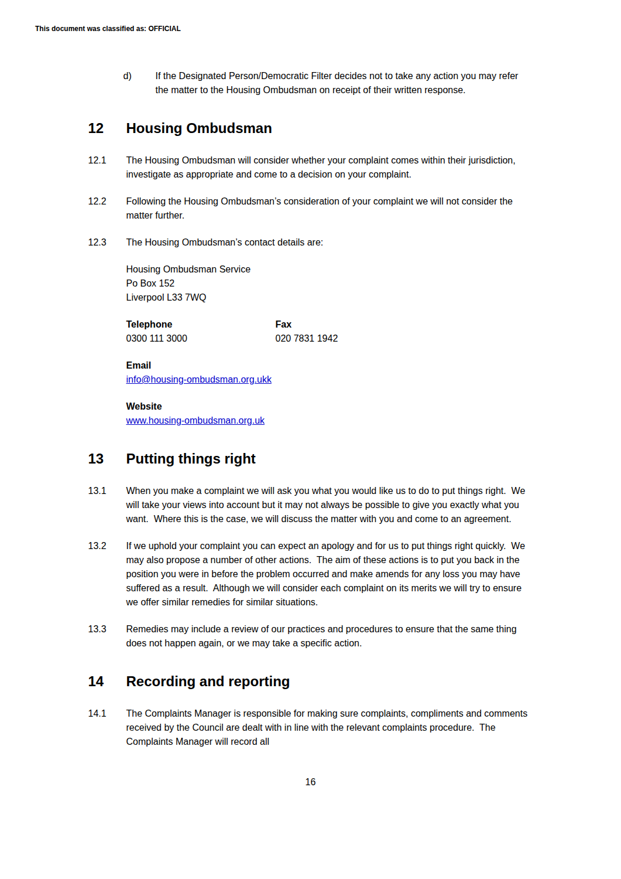This document was classified as: OFFICIAL
d)
If the Designated Person/Democratic Filter decides not to take any action you may refer the matter to the Housing Ombudsman on receipt of their written response.
12 Housing Ombudsman
12.1
The Housing Ombudsman will consider whether your complaint comes within their jurisdiction, investigate as appropriate and come to a decision on your complaint.
12.2
Following the Housing Ombudsman’s consideration of your complaint we will not consider the matter further.
12.3
The Housing Ombudsman’s contact details are:
Housing Ombudsman Service
Po Box 152
Liverpool L33 7WQ
Telephone
0300 111 3000
Fax
020 7831 1942
Email
info@housing-ombudsman.org.ukk
Website
www.housing-ombudsman.org.uk
13 Putting things right
13.1
When you make a complaint we will ask you what you would like us to do to put things right. We will take your views into account but it may not always be possible to give you exactly what you want. Where this is the case, we will discuss the matter with you and come to an agreement.
13.2
If we uphold your complaint you can expect an apology and for us to put things right quickly. We may also propose a number of other actions. The aim of these actions is to put you back in the position you were in before the problem occurred and make amends for any loss you may have suffered as a result. Although we will consider each complaint on its merits we will try to ensure we offer similar remedies for similar situations.
13.3
Remedies may include a review of our practices and procedures to ensure that the same thing does not happen again, or we may take a specific action.
14 Recording and reporting
14.1
The Complaints Manager is responsible for making sure complaints, compliments and comments received by the Council are dealt with in line with the relevant complaints procedure. The Complaints Manager will record all
16